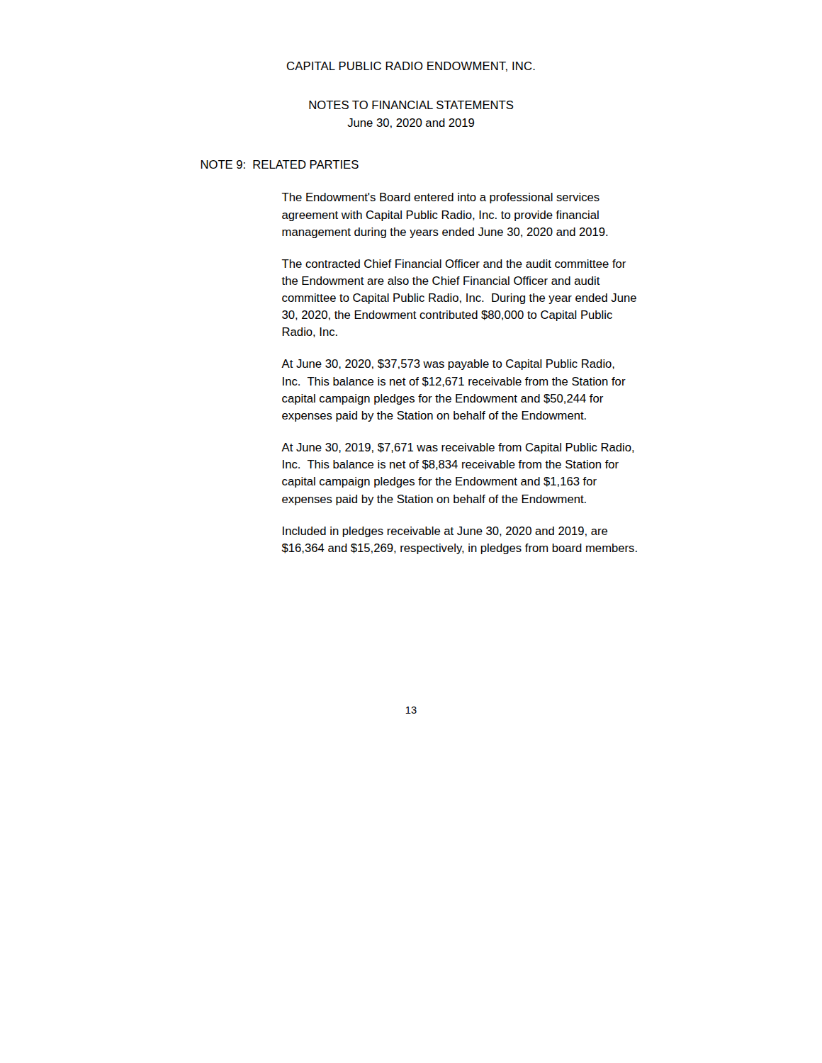CAPITAL PUBLIC RADIO ENDOWMENT, INC.
NOTES TO FINANCIAL STATEMENTS
June 30, 2020 and 2019
NOTE 9: RELATED PARTIES
The Endowment's Board entered into a professional services agreement with Capital Public Radio, Inc. to provide financial management during the years ended June 30, 2020 and 2019.
The contracted Chief Financial Officer and the audit committee for the Endowment are also the Chief Financial Officer and audit committee to Capital Public Radio, Inc. During the year ended June 30, 2020, the Endowment contributed $80,000 to Capital Public Radio, Inc.
At June 30, 2020, $37,573 was payable to Capital Public Radio, Inc. This balance is net of $12,671 receivable from the Station for capital campaign pledges for the Endowment and $50,244 for expenses paid by the Station on behalf of the Endowment.
At June 30, 2019, $7,671 was receivable from Capital Public Radio, Inc. This balance is net of $8,834 receivable from the Station for capital campaign pledges for the Endowment and $1,163 for expenses paid by the Station on behalf of the Endowment.
Included in pledges receivable at June 30, 2020 and 2019, are $16,364 and $15,269, respectively, in pledges from board members.
13